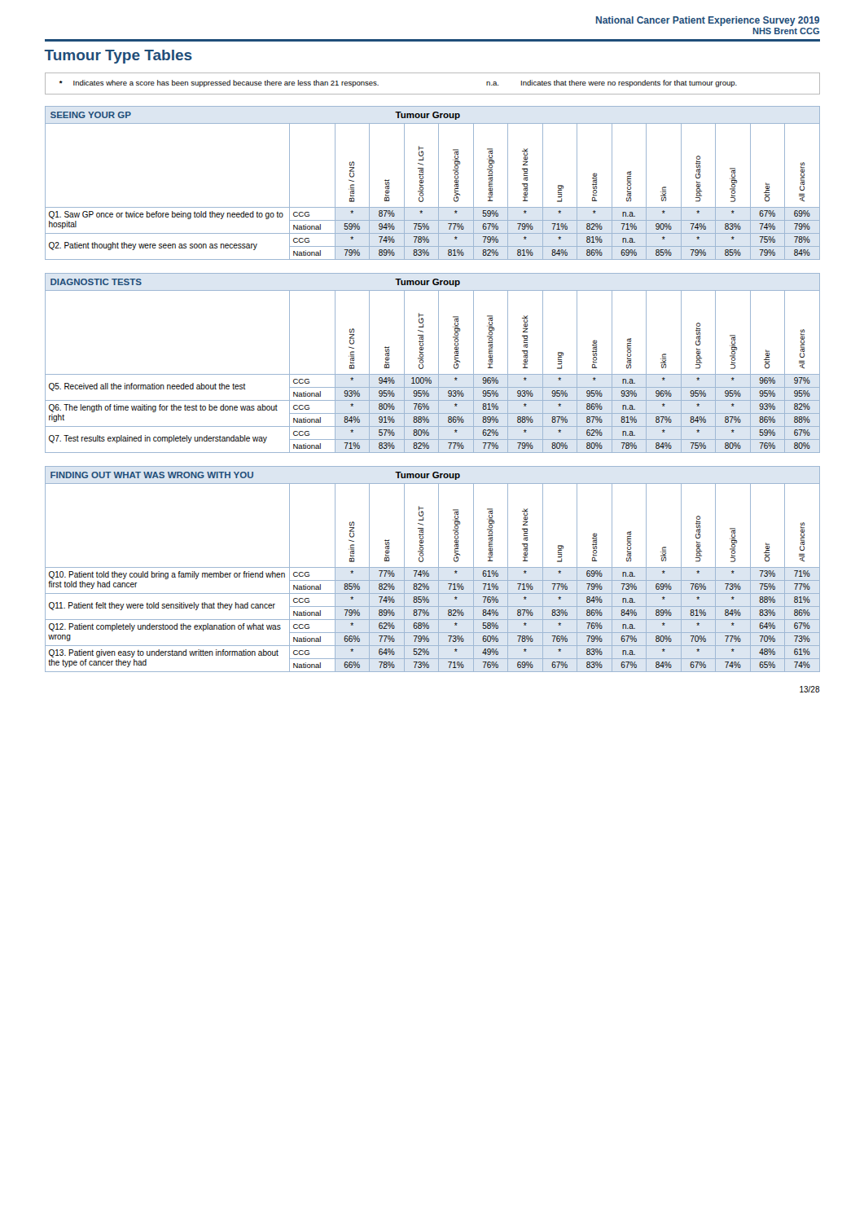National Cancer Patient Experience Survey 2019
NHS Brent CCG
Tumour Type Tables
| * | Indicates where a score has been suppressed because there are less than 21 responses. | n.a. | Indicates that there were no respondents for that tumour group. |
SEEING YOUR GP Tumour Group
| | | Brain / CNS | Breast | Colorectal / LGT | Gynaecological | Haematological | Head and Neck | Lung | Prostate | Sarcoma | Skin | Upper Gastro | Urological | Other | All Cancers |
| --- | --- | --- | --- | --- | --- | --- | --- | --- | --- | --- | --- | --- | --- | --- | --- |
| Q1. Saw GP once or twice before being told they needed to go to hospital | CCG | * | 87% | * | * | 59% | * | * | * | n.a. | * | * | * | 67% | 69% |
| National | 59% | 94% | 75% | 77% | 67% | 79% | 71% | 82% | 71% | 90% | 74% | 83% | 74% | 79% |
| Q2. Patient thought they were seen as soon as necessary | CCG | * | 74% | 78% | * | 79% | * | * | 81% | n.a. | * | * | * | 75% | 78% |
| National | 79% | 89% | 83% | 81% | 82% | 81% | 84% | 86% | 69% | 85% | 79% | 85% | 79% | 84% |
DIAGNOSTIC TESTS Tumour Group
| | | Brain / CNS | Breast | Colorectal / LGT | Gynaecological | Haematological | Head and Neck | Lung | Prostate | Sarcoma | Skin | Upper Gastro | Urological | Other | All Cancers |
| --- | --- | --- | --- | --- | --- | --- | --- | --- | --- | --- | --- | --- | --- | --- | --- |
| Q5. Received all the information needed about the test | CCG | * | 94% | 100% | * | 96% | * | * | * | n.a. | * | * | * | 96% | 97% |
| National | 93% | 95% | 95% | 93% | 95% | 93% | 95% | 95% | 93% | 96% | 95% | 95% | 95% | 95% |
| Q6. The length of time waiting for the test to be done was about right | CCG | * | 80% | 76% | * | 81% | * | * | 86% | n.a. | * | * | * | 93% | 82% |
| National | 84% | 91% | 88% | 86% | 89% | 88% | 87% | 87% | 81% | 87% | 84% | 87% | 86% | 88% |
| Q7. Test results explained in completely understandable way | CCG | * | 57% | 80% | * | 62% | * | * | 62% | n.a. | * | * | * | 59% | 67% |
| National | 71% | 83% | 82% | 77% | 77% | 79% | 80% | 80% | 78% | 84% | 75% | 80% | 76% | 80% |
FINDING OUT WHAT WAS WRONG WITH YOU Tumour Group
| | | Brain / CNS | Breast | Colorectal / LGT | Gynaecological | Haematological | Head and Neck | Lung | Prostate | Sarcoma | Skin | Upper Gastro | Urological | Other | All Cancers |
| --- | --- | --- | --- | --- | --- | --- | --- | --- | --- | --- | --- | --- | --- | --- | --- |
| Q10. Patient told they could bring a family member or friend when first told they had cancer | CCG | * | 77% | 74% | * | 61% | * | * | 69% | n.a. | * | * | * | 73% | 71% |
| National | 85% | 82% | 82% | 71% | 71% | 71% | 77% | 79% | 73% | 69% | 76% | 73% | 75% | 77% |
| Q11. Patient felt they were told sensitively that they had cancer | CCG | * | 74% | 85% | * | 76% | * | * | 84% | n.a. | * | * | * | 88% | 81% |
| National | 79% | 89% | 87% | 82% | 84% | 87% | 83% | 86% | 84% | 89% | 81% | 84% | 83% | 86% |
| Q12. Patient completely understood the explanation of what was wrong | CCG | * | 62% | 68% | * | 58% | * | * | 76% | n.a. | * | * | * | 64% | 67% |
| National | 66% | 77% | 79% | 73% | 60% | 78% | 76% | 79% | 67% | 80% | 70% | 77% | 70% | 73% |
| Q13. Patient given easy to understand written information about the type of cancer they had | CCG | * | 64% | 52% | * | 49% | * | * | 83% | n.a. | * | * | * | 48% | 61% |
| National | 66% | 78% | 73% | 71% | 76% | 69% | 67% | 83% | 67% | 84% | 67% | 74% | 65% | 74% |
13/28